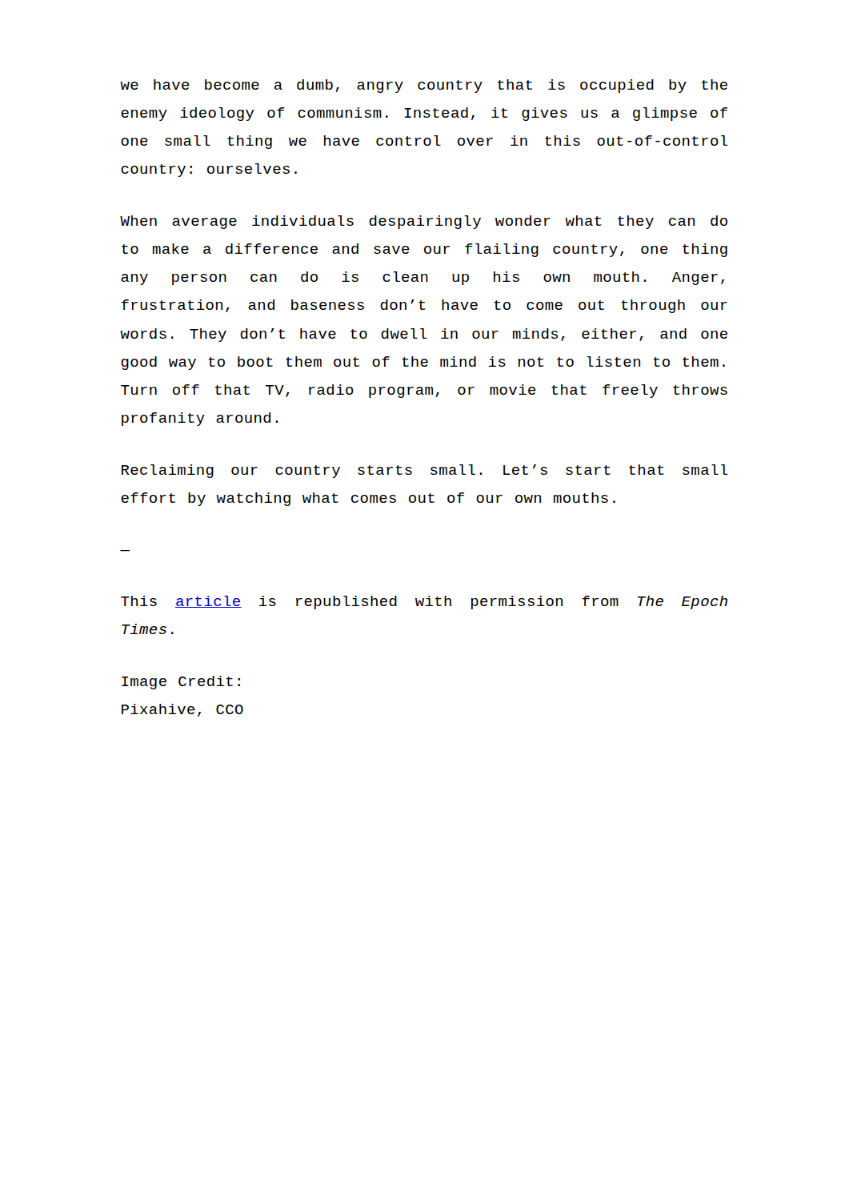we have become a dumb, angry country that is occupied by the enemy ideology of communism. Instead, it gives us a glimpse of one small thing we have control over in this out-of-control country: ourselves.
When average individuals despairingly wonder what they can do to make a difference and save our flailing country, one thing any person can do is clean up his own mouth. Anger, frustration, and baseness don’t have to come out through our words. They don’t have to dwell in our minds, either, and one good way to boot them out of the mind is not to listen to them. Turn off that TV, radio program, or movie that freely throws profanity around.
Reclaiming our country starts small. Let’s start that small effort by watching what comes out of our own mouths.
—
This article is republished with permission from The Epoch Times.
Image Credit:
Pixahive, CCO